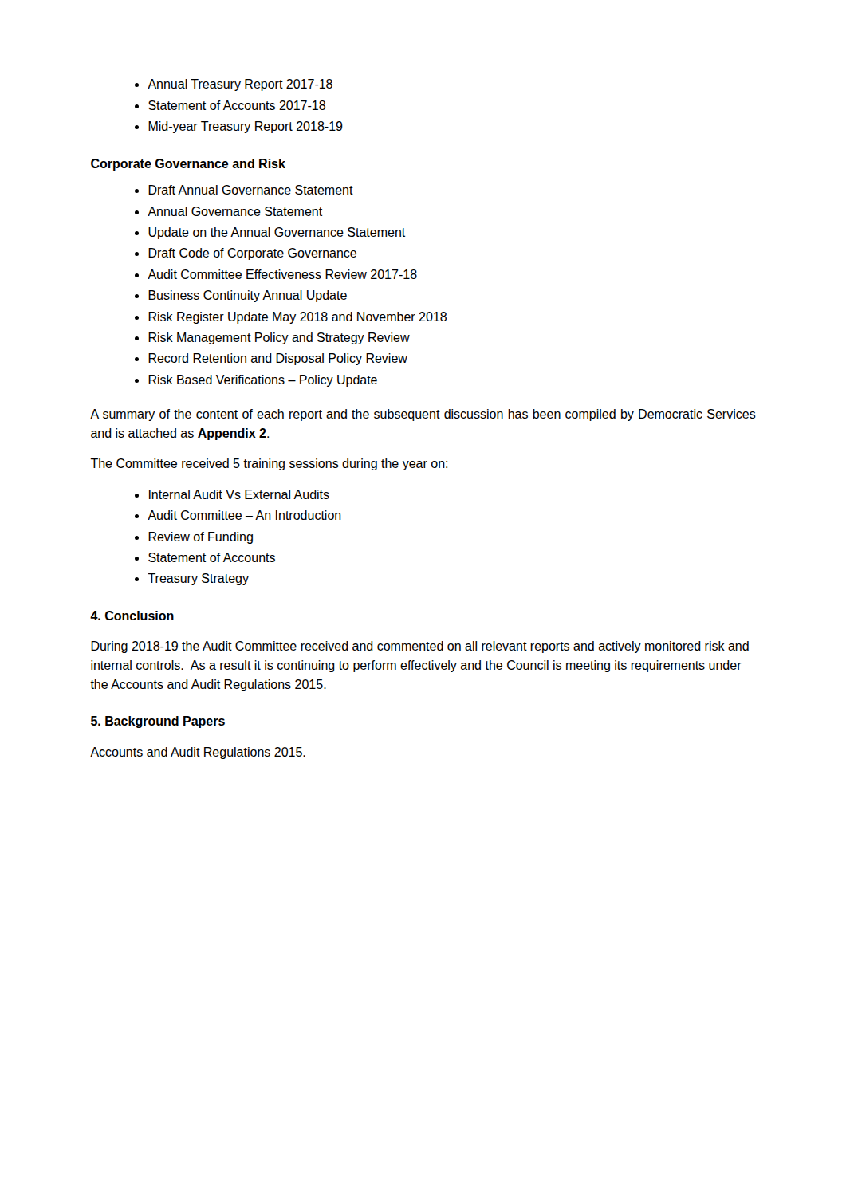Annual Treasury Report 2017-18
Statement of Accounts 2017-18
Mid-year Treasury Report 2018-19
Corporate Governance and Risk
Draft Annual Governance Statement
Annual Governance Statement
Update on the Annual Governance Statement
Draft Code of Corporate Governance
Audit Committee Effectiveness Review 2017-18
Business Continuity Annual Update
Risk Register Update May 2018 and November 2018
Risk Management Policy and Strategy Review
Record Retention and Disposal Policy Review
Risk Based Verifications – Policy Update
A summary of the content of each report and the subsequent discussion has been compiled by Democratic Services and is attached as Appendix 2.
The Committee received 5 training sessions during the year on:
Internal Audit Vs External Audits
Audit Committee – An Introduction
Review of Funding
Statement of Accounts
Treasury Strategy
4. Conclusion
During 2018-19 the Audit Committee received and commented on all relevant reports and actively monitored risk and internal controls. As a result it is continuing to perform effectively and the Council is meeting its requirements under the Accounts and Audit Regulations 2015.
5. Background Papers
Accounts and Audit Regulations 2015.